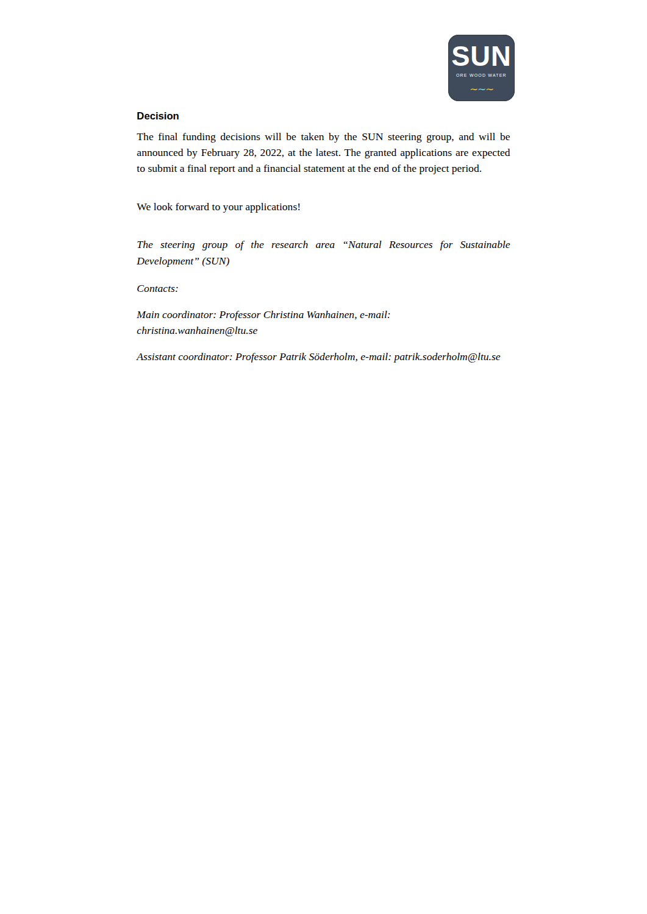SUN
ore wood water
∼∼∼
Decision
The final funding decisions will be taken by the SUN steering group, and will be announced by February 28, 2022, at the latest. The granted applications are expected to submit a final report and a financial statement at the end of the project period.
We look forward to your applications!
The steering group of the research area “Natural Resources for Sustainable Development” (SUN)
Contacts:
Main coordinator: Professor Christina Wanhainen, e-mail: christina.wanhainen@ltu.se
Assistant coordinator: Professor Patrik Söderholm, e-mail: patrik.soderholm@ltu.se